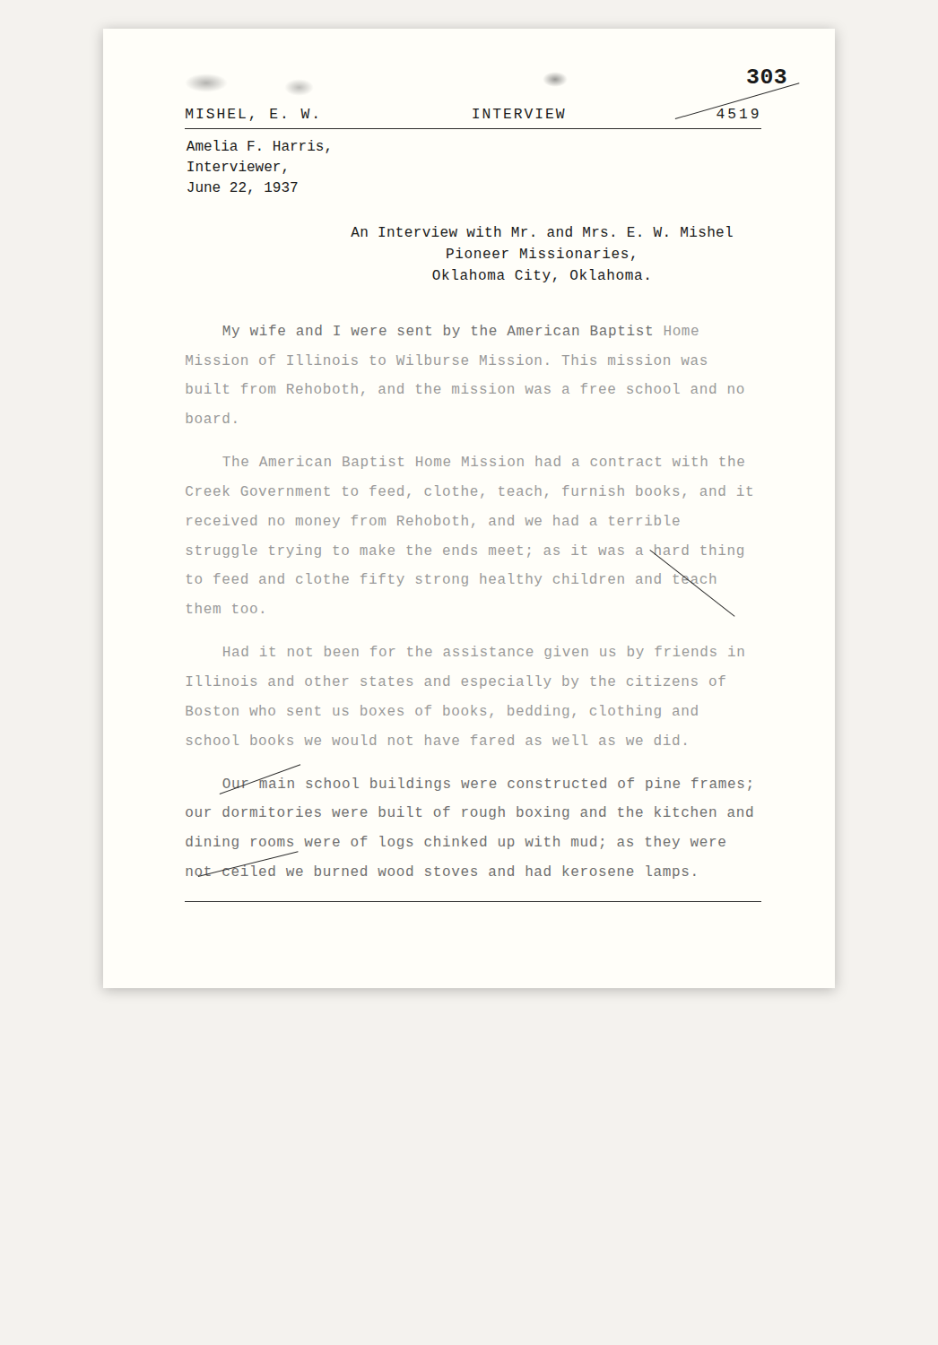303
MISHEL, E. W. INTERVIEW 4519
Amelia F. Harris,
Interviewer,
June 22, 1937
An Interview with Mr. and Mrs. E. W. Mishel
Pioneer Missionaries,
Oklahoma City, Oklahoma.
My wife and I were sent by the American Baptist Home Mission of Illinois to Wilburse Mission. This mission was built from Rehoboth, and the mission was a free school and no board.
The American Baptist Home Mission had a contract with the Creek Government to feed, clothe, teach, furnish books, and it received no money from Rehoboth, and we had a terrible struggle trying to make the ends meet; as it was a hard thing to feed and clothe fifty strong healthy children and teach them too.
Had it not been for the assistance given us by friends in Illinois and other states and especially by the citizens of Boston who sent us boxes of books, bedding, clothing and school books we would not have fared as well as we did.
Our main school buildings were constructed of pine frames; our dormitories were built of rough boxing and the kitchen and dining rooms were of logs chinked up with mud; as they were not ceiled we burned wood stoves and had kerosene lamps.